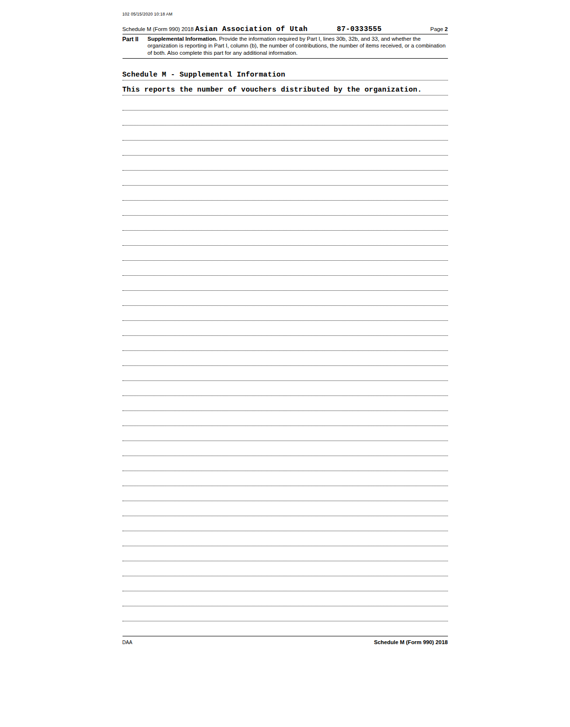102 05/15/2020 10:18 AM
Schedule M (Form 990) 2018 Asian Association of Utah 87-0333555
Page 2
Part II
Supplemental Information. Provide the information required by Part I, lines 30b, 32b, and 33, and whether the organization is reporting in Part I, column (b), the number of contributions, the number of items received, or a combination of both. Also complete this part for any additional information.
Schedule M - Supplemental Information
This reports the number of vouchers distributed by the organization.
DAA
Schedule M (Form 990) 2018